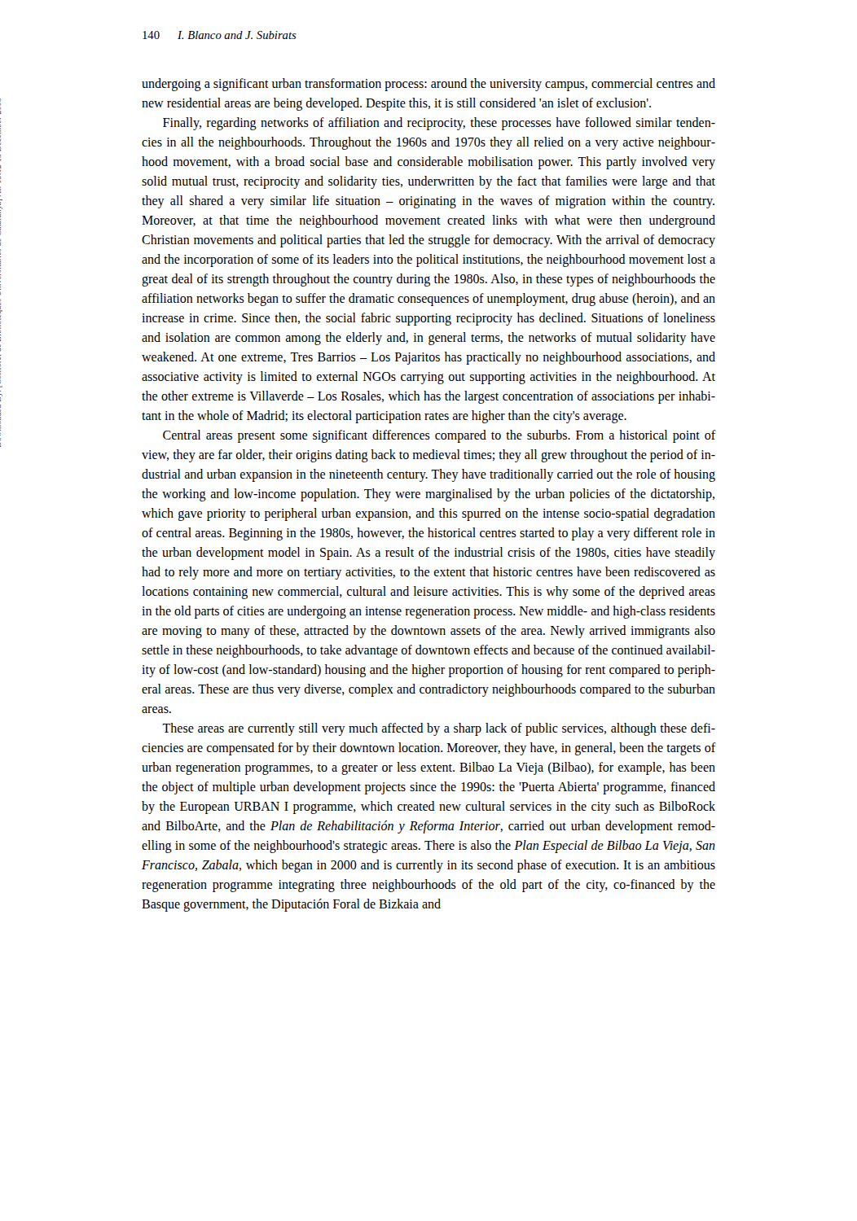Downloaded By: [Consorci de Biblioteques Universitaries de Catalunya] At: 19:12 13 December 2008
140 I. Blanco and J. Subirats
undergoing a significant urban transformation process: around the university campus, commercial centres and new residential areas are being developed. Despite this, it is still considered 'an islet of exclusion'.
Finally, regarding networks of affiliation and reciprocity, these processes have followed similar tendencies in all the neighbourhoods. Throughout the 1960s and 1970s they all relied on a very active neighbourhood movement, with a broad social base and considerable mobilisation power. This partly involved very solid mutual trust, reciprocity and solidarity ties, underwritten by the fact that families were large and that they all shared a very similar life situation – originating in the waves of migration within the country. Moreover, at that time the neighbourhood movement created links with what were then underground Christian movements and political parties that led the struggle for democracy. With the arrival of democracy and the incorporation of some of its leaders into the political institutions, the neighbourhood movement lost a great deal of its strength throughout the country during the 1980s. Also, in these types of neighbourhoods the affiliation networks began to suffer the dramatic consequences of unemployment, drug abuse (heroin), and an increase in crime. Since then, the social fabric supporting reciprocity has declined. Situations of loneliness and isolation are common among the elderly and, in general terms, the networks of mutual solidarity have weakened. At one extreme, Tres Barrios – Los Pajaritos has practically no neighbourhood associations, and associative activity is limited to external NGOs carrying out supporting activities in the neighbourhood. At the other extreme is Villaverde – Los Rosales, which has the largest concentration of associations per inhabitant in the whole of Madrid; its electoral participation rates are higher than the city's average.
Central areas present some significant differences compared to the suburbs. From a historical point of view, they are far older, their origins dating back to medieval times; they all grew throughout the period of industrial and urban expansion in the nineteenth century. They have traditionally carried out the role of housing the working and low-income population. They were marginalised by the urban policies of the dictatorship, which gave priority to peripheral urban expansion, and this spurred on the intense socio-spatial degradation of central areas. Beginning in the 1980s, however, the historical centres started to play a very different role in the urban development model in Spain. As a result of the industrial crisis of the 1980s, cities have steadily had to rely more and more on tertiary activities, to the extent that historic centres have been rediscovered as locations containing new commercial, cultural and leisure activities. This is why some of the deprived areas in the old parts of cities are undergoing an intense regeneration process. New middle- and high-class residents are moving to many of these, attracted by the downtown assets of the area. Newly arrived immigrants also settle in these neighbourhoods, to take advantage of downtown effects and because of the continued availability of low-cost (and low-standard) housing and the higher proportion of housing for rent compared to peripheral areas. These are thus very diverse, complex and contradictory neighbourhoods compared to the suburban areas.
These areas are currently still very much affected by a sharp lack of public services, although these deficiencies are compensated for by their downtown location. Moreover, they have, in general, been the targets of urban regeneration programmes, to a greater or less extent. Bilbao La Vieja (Bilbao), for example, has been the object of multiple urban development projects since the 1990s: the 'Puerta Abierta' programme, financed by the European URBAN I programme, which created new cultural services in the city such as BilboRock and BilboArte, and the Plan de Rehabilitación y Reforma Interior, carried out urban development remodelling in some of the neighbourhood's strategic areas. There is also the Plan Especial de Bilbao La Vieja, San Francisco, Zabala, which began in 2000 and is currently in its second phase of execution. It is an ambitious regeneration programme integrating three neighbourhoods of the old part of the city, co-financed by the Basque government, the Diputación Foral de Bizkaia and